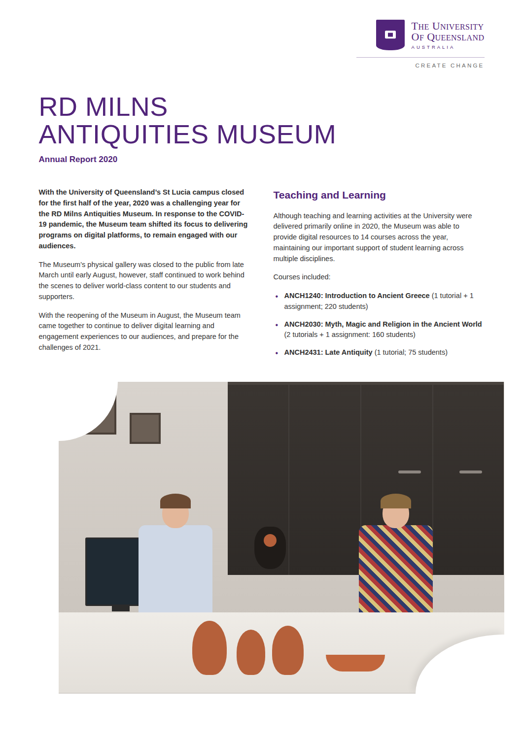THE UNIVERSITY OF QUEENSLAND AUSTRALIA
CREATE CHANGE
RD MILNS ANTIQUITIES MUSEUM
Annual Report 2020
With the University of Queensland’s St Lucia campus closed for the first half of the year, 2020 was a challenging year for the RD Milns Antiquities Museum. In response to the COVID-19 pandemic, the Museum team shifted its focus to delivering programs on digital platforms, to remain engaged with our audiences.
The Museum’s physical gallery was closed to the public from late March until early August, however, staff continued to work behind the scenes to deliver world-class content to our students and supporters.
With the reopening of the Museum in August, the Museum team came together to continue to deliver digital learning and engagement experiences to our audiences, and prepare for the challenges of 2021.
Teaching and Learning
Although teaching and learning activities at the University were delivered primarily online in 2020, the Museum was able to provide digital resources to 14 courses across the year, maintaining our important support of student learning across multiple disciplines.
Courses included:
ANCH1240: Introduction to Ancient Greece (1 tutorial + 1 assignment; 220 students)
ANCH2030: Myth, Magic and Religion in the Ancient World (2 tutorials + 1 assignment: 160 students)
ANCH2431: Late Antiquity (1 tutorial; 75 students)